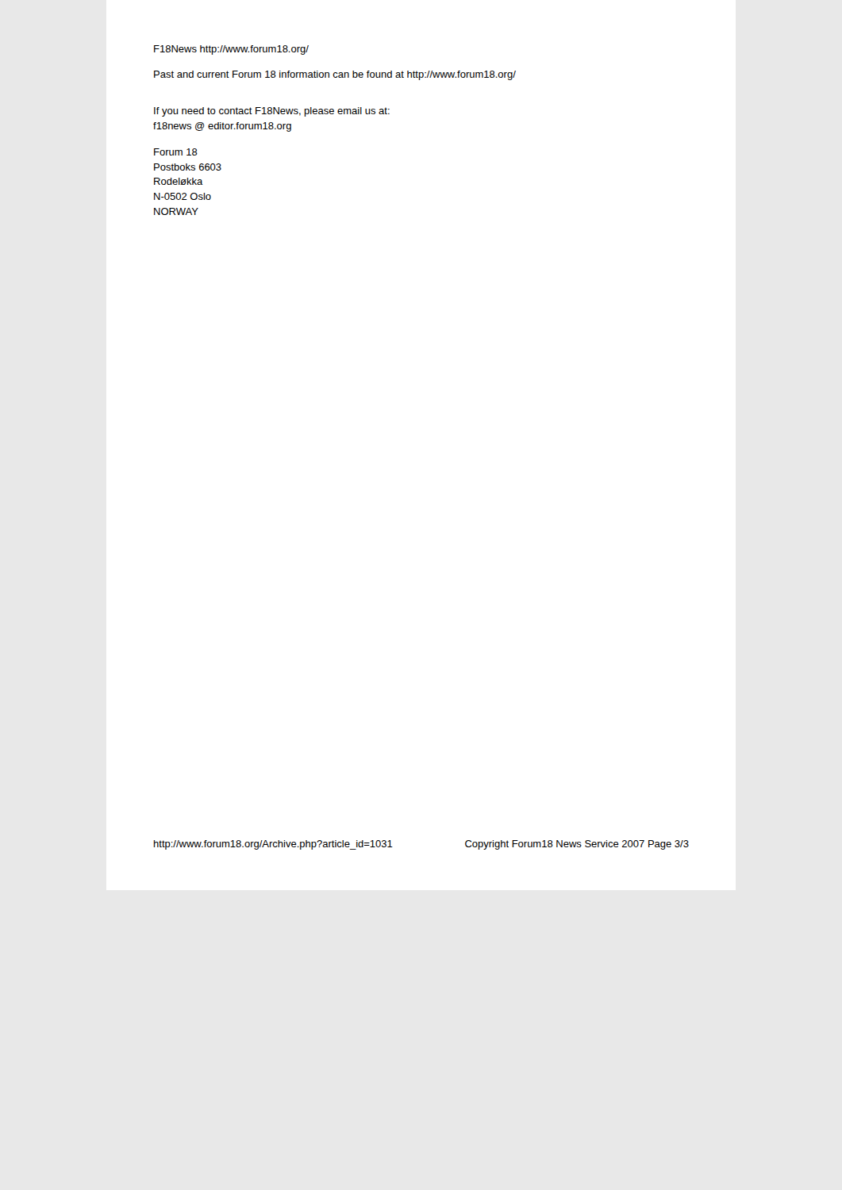F18News http://www.forum18.org/
Past and current Forum 18 information can be found at http://www.forum18.org/
If you need to contact F18News, please email us at:
f18news @ editor.forum18.org
Forum 18
Postboks 6603
Rodeløkka
N-0502 Oslo
NORWAY
http://www.forum18.org/Archive.php?article_id=1031
Copyright Forum18 News Service 2007 Page 3/3